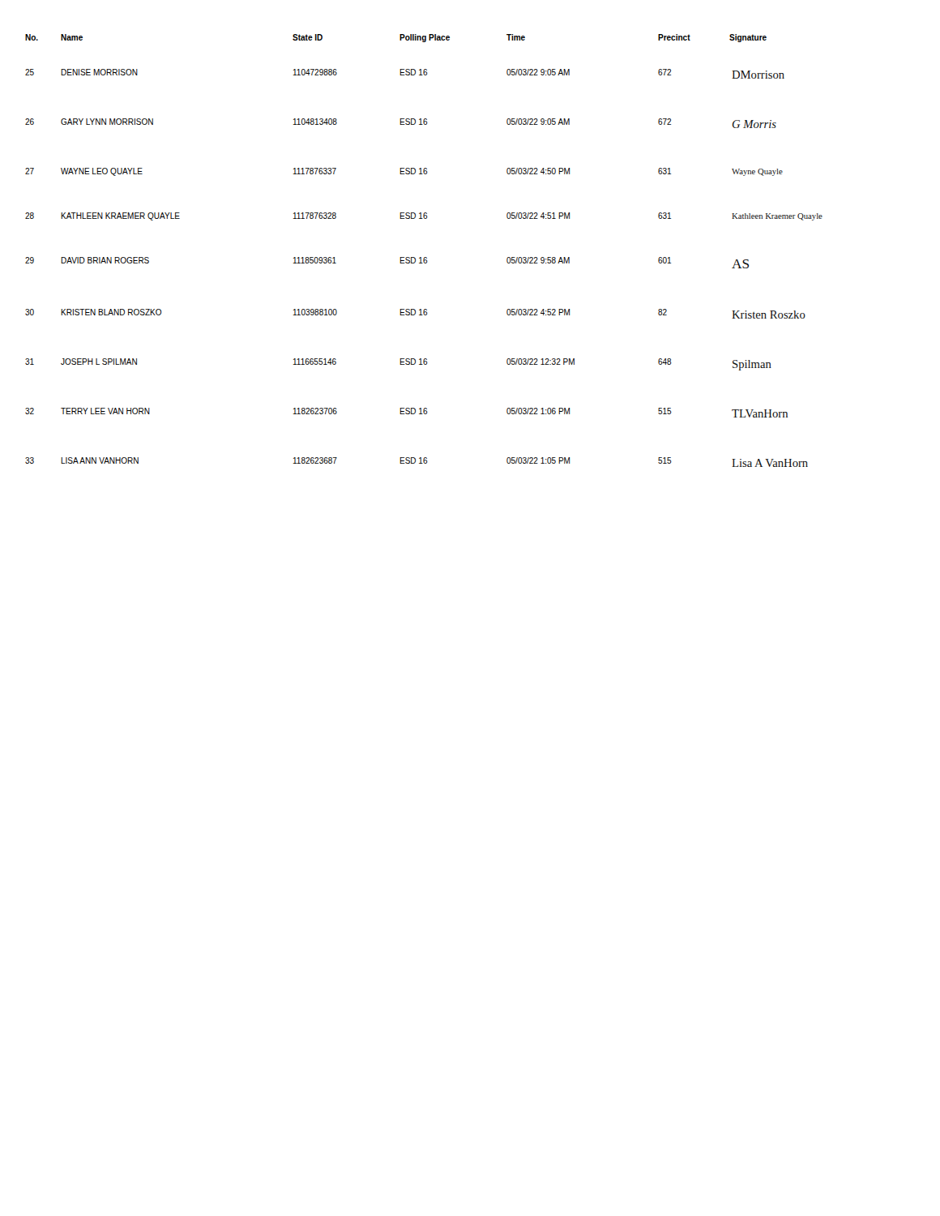| No. | Name | State ID | Polling Place | Time | Precinct | Signature |
| --- | --- | --- | --- | --- | --- | --- |
| 25 | DENISE MORRISON | 1104729886 | ESD 16 | 05/03/22 9:05 AM | 672 | DMorrison |
| 26 | GARY LYNN MORRISON | 1104813408 | ESD 16 | 05/03/22 9:05 AM | 672 | G Morris |
| 27 | WAYNE LEO QUAYLE | 1117876337 | ESD 16 | 05/03/22 4:50 PM | 631 | Wayne Quayle |
| 28 | KATHLEEN KRAEMER QUAYLE | 1117876328 | ESD 16 | 05/03/22 4:51 PM | 631 | Kathleen Kraemer Quayle |
| 29 | DAVID BRIAN ROGERS | 1118509361 | ESD 16 | 05/03/22 9:58 AM | 601 | AS |
| 30 | KRISTEN BLAND ROSZKO | 1103988100 | ESD 16 | 05/03/22 4:52 PM | 82 | Kristen Roszko |
| 31 | JOSEPH L SPILMAN | 1116655146 | ESD 16 | 05/03/22 12:32 PM | 648 | Spilman |
| 32 | TERRY LEE VAN HORN | 1182623706 | ESD 16 | 05/03/22 1:06 PM | 515 | TLVanHorn |
| 33 | LISA ANN VANHORN | 1182623687 | ESD 16 | 05/03/22 1:05 PM | 515 | Lisa A VanHorn |